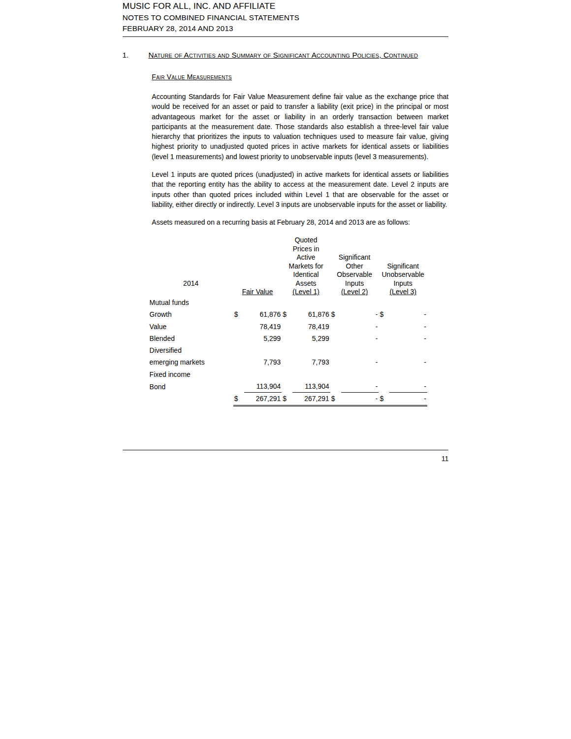MUSIC FOR ALL, INC. AND AFFILIATE
NOTES TO COMBINED FINANCIAL STATEMENTS
FEBRUARY 28, 2014 AND 2013
1.
Nature of Activities and Summary of Significant Accounting Policies, Continued
Fair Value Measurements
Accounting Standards for Fair Value Measurement define fair value as the exchange price that would be received for an asset or paid to transfer a liability (exit price) in the principal or most advantageous market for the asset or liability in an orderly transaction between market participants at the measurement date. Those standards also establish a three-level fair value hierarchy that prioritizes the inputs to valuation techniques used to measure fair value, giving highest priority to unadjusted quoted prices in active markets for identical assets or liabilities (level 1 measurements) and lowest priority to unobservable inputs (level 3 measurements).
Level 1 inputs are quoted prices (unadjusted) in active markets for identical assets or liabilities that the reporting entity has the ability to access at the measurement date. Level 2 inputs are inputs other than quoted prices included within Level 1 that are observable for the asset or liability, either directly or indirectly. Level 3 inputs are unobservable inputs for the asset or liability.
Assets measured on a recurring basis at February 28, 2014 and 2013 are as follows:
| 2014 | | Quoted Prices in Active Markets for Identical Assets | Significant Other Observable Inputs | Significant Unobservable Inputs |
| --- | --- | --- | --- | --- |
| | Fair Value | (Level 1) | (Level 2) | (Level 3) |
| Mutual funds | |
| Growth | $ | 61,876 | $ | 61,876 | $ | - | $ | - |
| Value | | 78,419 | | 78,419 | | - | | - |
| Blended | | 5,299 | | 5,299 | | - | | - |
| Diversified | |
| emerging markets | | 7,793 | | 7,793 | | - | | - |
| Fixed income | |
| Bond | | 113,904 | | 113,904 | | - | | - |
| | $ | 267,291 | $ | 267,291 | $ | - | $ | - |
11